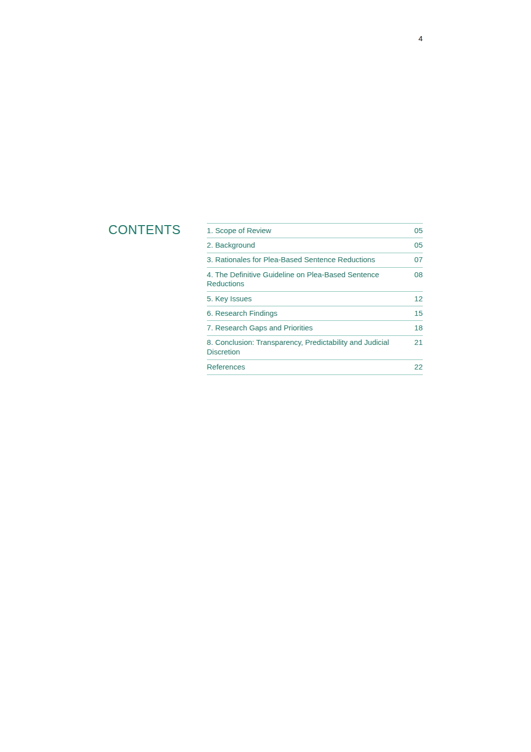4
CONTENTS
| 1. Scope of Review | 05 |
| 2. Background | 05 |
| 3. Rationales for Plea-Based Sentence Reductions | 07 |
| 4. The Definitive Guideline on Plea-Based Sentence Reductions | 08 |
| 5. Key Issues | 12 |
| 6. Research Findings | 15 |
| 7. Research Gaps and Priorities | 18 |
| 8. Conclusion: Transparency, Predictability and Judicial Discretion | 21 |
| References | 22 |